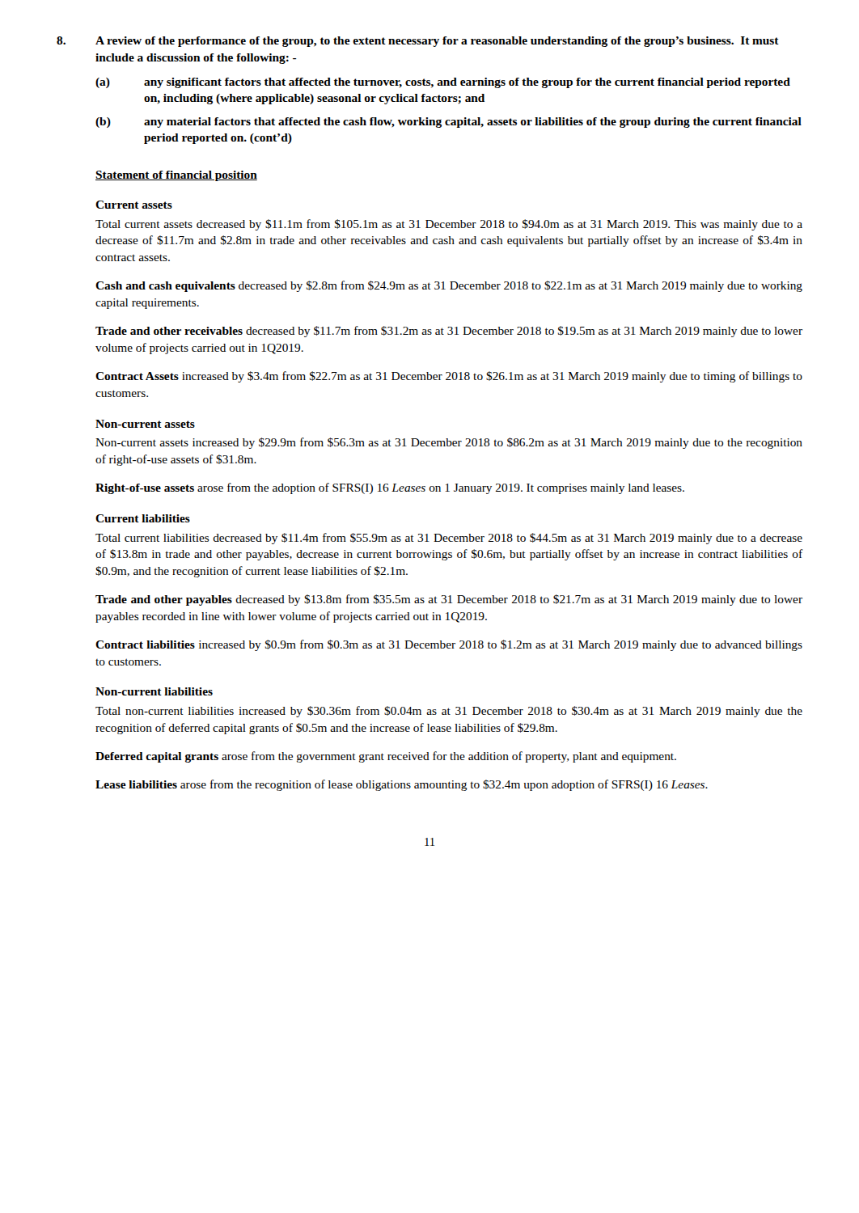8.
A review of the performance of the group, to the extent necessary for a reasonable understanding of the group’s business. It must include a discussion of the following: -
(a)
any significant factors that affected the turnover, costs, and earnings of the group for the current financial period reported on, including (where applicable) seasonal or cyclical factors; and
(b)
any material factors that affected the cash flow, working capital, assets or liabilities of the group during the current financial period reported on. (cont’d)
Statement of financial position
Current assets
Total current assets decreased by $11.1m from $105.1m as at 31 December 2018 to $94.0m as at 31 March 2019. This was mainly due to a decrease of $11.7m and $2.8m in trade and other receivables and cash and cash equivalents but partially offset by an increase of $3.4m in contract assets.
Cash and cash equivalents decreased by $2.8m from $24.9m as at 31 December 2018 to $22.1m as at 31 March 2019 mainly due to working capital requirements.
Trade and other receivables decreased by $11.7m from $31.2m as at 31 December 2018 to $19.5m as at 31 March 2019 mainly due to lower volume of projects carried out in 1Q2019.
Contract Assets increased by $3.4m from $22.7m as at 31 December 2018 to $26.1m as at 31 March 2019 mainly due to timing of billings to customers.
Non-current assets
Non-current assets increased by $29.9m from $56.3m as at 31 December 2018 to $86.2m as at 31 March 2019 mainly due to the recognition of right-of-use assets of $31.8m.
Right-of-use assets arose from the adoption of SFRS(I) 16 Leases on 1 January 2019. It comprises mainly land leases.
Current liabilities
Total current liabilities decreased by $11.4m from $55.9m as at 31 December 2018 to $44.5m as at 31 March 2019 mainly due to a decrease of $13.8m in trade and other payables, decrease in current borrowings of $0.6m, but partially offset by an increase in contract liabilities of $0.9m, and the recognition of current lease liabilities of $2.1m.
Trade and other payables decreased by $13.8m from $35.5m as at 31 December 2018 to $21.7m as at 31 March 2019 mainly due to lower payables recorded in line with lower volume of projects carried out in 1Q2019.
Contract liabilities increased by $0.9m from $0.3m as at 31 December 2018 to $1.2m as at 31 March 2019 mainly due to advanced billings to customers.
Non-current liabilities
Total non-current liabilities increased by $30.36m from $0.04m as at 31 December 2018 to $30.4m as at 31 March 2019 mainly due the recognition of deferred capital grants of $0.5m and the increase of lease liabilities of $29.8m.
Deferred capital grants arose from the government grant received for the addition of property, plant and equipment.
Lease liabilities arose from the recognition of lease obligations amounting to $32.4m upon adoption of SFRS(I) 16 Leases.
11